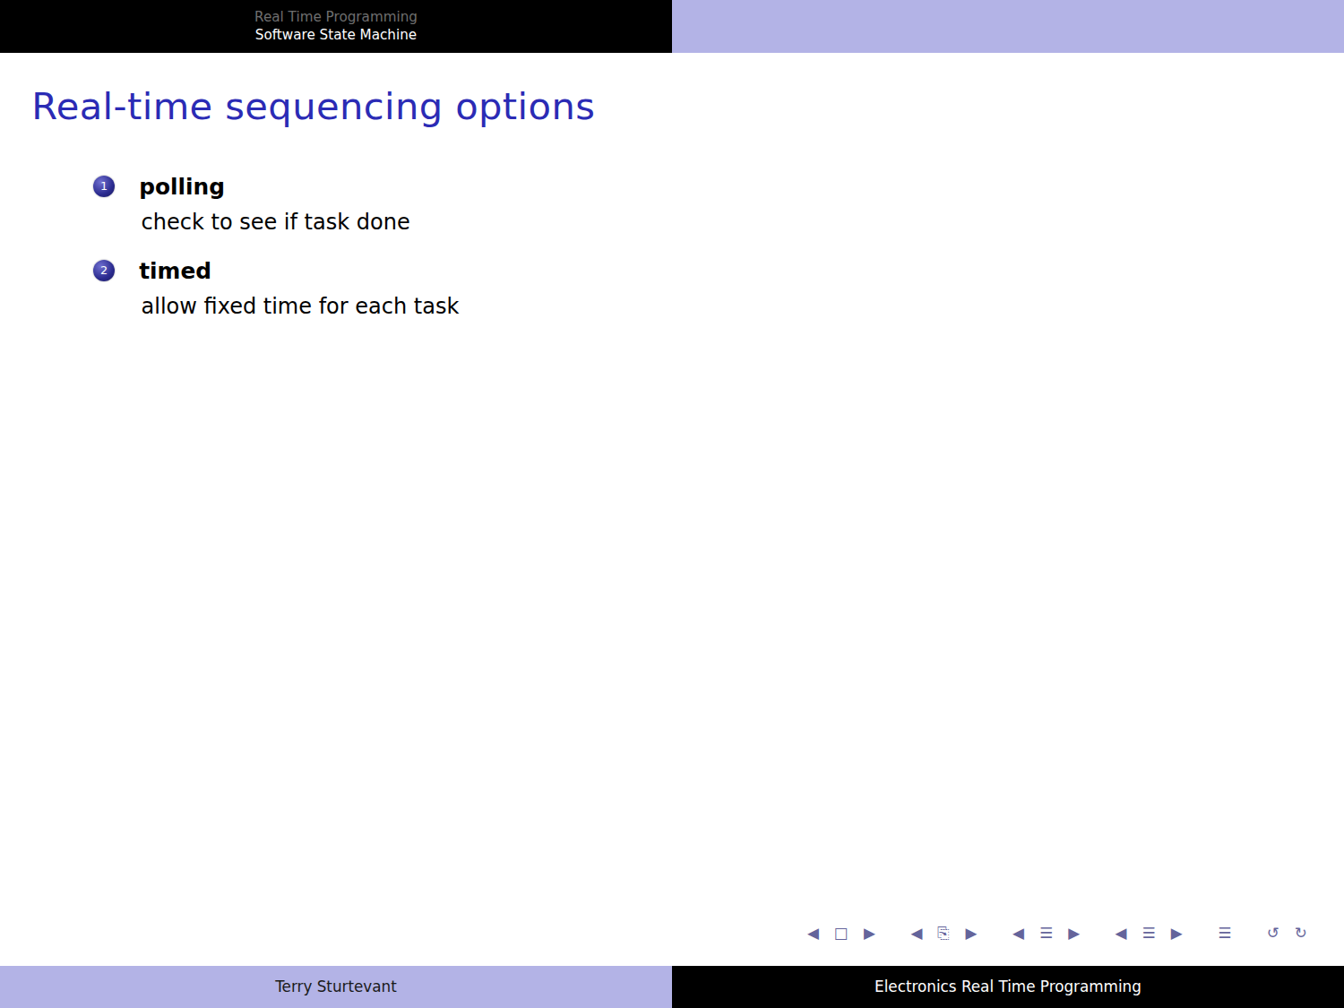Real Time Programming Software State Machine
Real-time sequencing options
1
polling
check to see if task done
2
timed
allow fixed time for each task
◀ □ ▶ ◀ ⎘ ▶ ◀ ☰ ▶ ◀ ☰ ▶ ☰ ↺ ↻
Terry Sturtevant
Electronics Real Time Programming